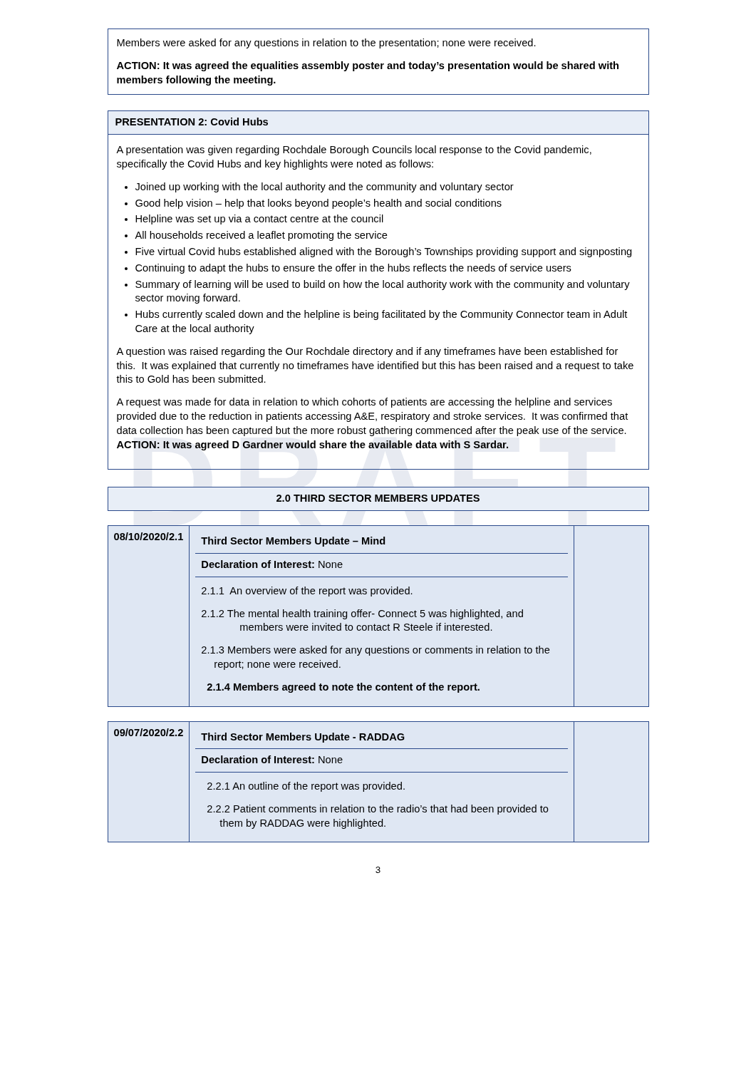DRAFT
Members were asked for any questions in relation to the presentation; none were received.
ACTION: It was agreed the equalities assembly poster and today’s presentation would be shared with members following the meeting.
PRESENTATION 2: Covid Hubs
A presentation was given regarding Rochdale Borough Councils local response to the Covid pandemic, specifically the Covid Hubs and key highlights were noted as follows:
Joined up working with the local authority and the community and voluntary sector
Good help vision – help that looks beyond people’s health and social conditions
Helpline was set up via a contact centre at the council
All households received a leaflet promoting the service
Five virtual Covid hubs established aligned with the Borough’s Townships providing support and signposting
Continuing to adapt the hubs to ensure the offer in the hubs reflects the needs of service users
Summary of learning will be used to build on how the local authority work with the community and voluntary sector moving forward.
Hubs currently scaled down and the helpline is being facilitated by the Community Connector team in Adult Care at the local authority
A question was raised regarding the Our Rochdale directory and if any timeframes have been established for this. It was explained that currently no timeframes have identified but this has been raised and a request to take this to Gold has been submitted.
A request was made for data in relation to which cohorts of patients are accessing the helpline and services provided due to the reduction in patients accessing A&E, respiratory and stroke services. It was confirmed that data collection has been captured but the more robust gathering commenced after the peak use of the service. ACTION: It was agreed D Gardner would share the available data with S Sardar.
2.0 THIRD SECTOR MEMBERS UPDATES
| 08/10/2020/2.1 | Third Sector Members Update – Mind Declaration of Interest: None 2.1.1 An overview of the report was provided. 2.1.2 The mental health training offer- Connect 5 was highlighted, and members were invited to contact R Steele if interested. 2.1.3 Members were asked for any questions or comments in relation to the report; none were received. 2.1.4 Members agreed to note the content of the report. | |
| 09/07/2020/2.2 | Third Sector Members Update - RADDAG Declaration of Interest: None 2.2.1 An outline of the report was provided. 2.2.2 Patient comments in relation to the radio’s that had been provided to them by RADDAG were highlighted. | |
3